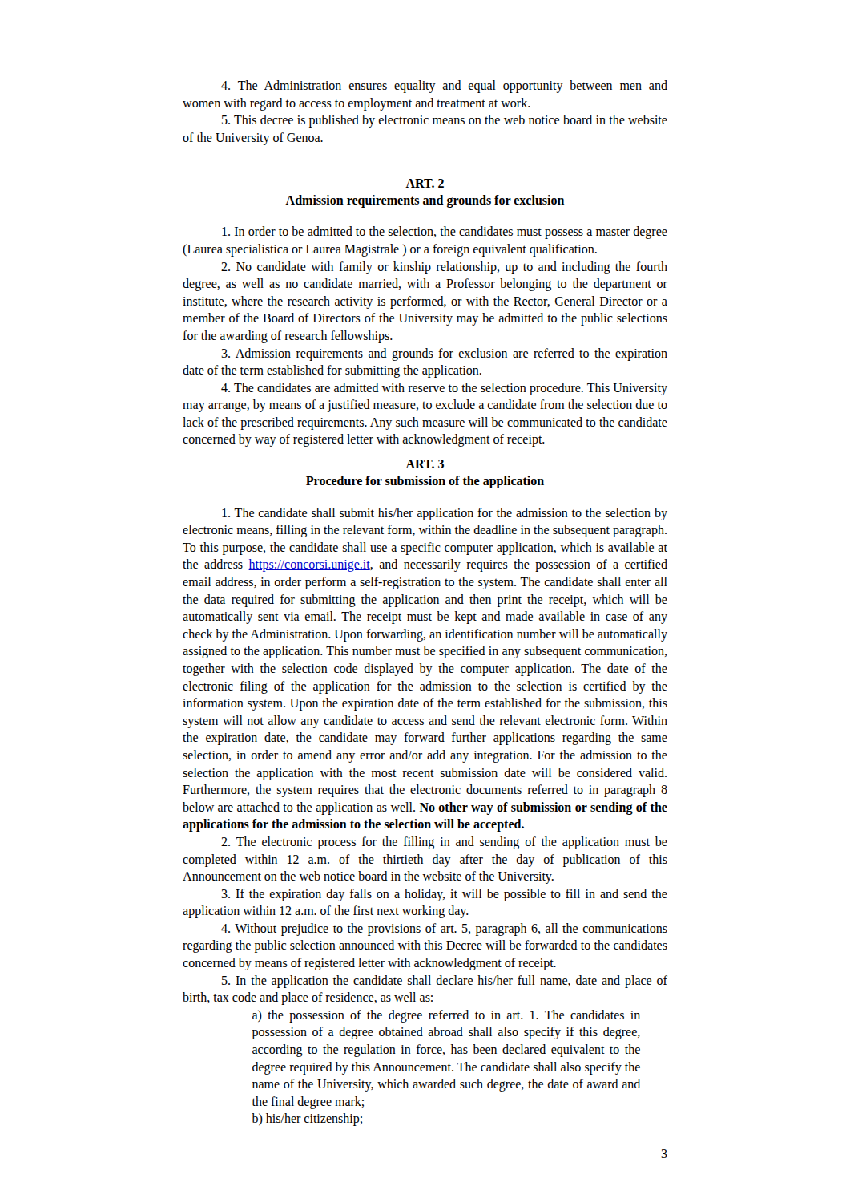4. The Administration ensures equality and equal opportunity between men and women with regard to access to employment and treatment at work.
5. This decree is published by electronic means on the web notice board in the website of the University of Genoa.
ART. 2
Admission requirements and grounds for exclusion
1. In order to be admitted to the selection, the candidates must possess a master degree (Laurea specialistica or Laurea Magistrale ) or a foreign equivalent qualification.
2. No candidate with family or kinship relationship, up to and including the fourth degree, as well as no candidate married, with a Professor belonging to the department or institute, where the research activity is performed, or with the Rector, General Director or a member of the Board of Directors of the University may be admitted to the public selections for the awarding of research fellowships.
3. Admission requirements and grounds for exclusion are referred to the expiration date of the term established for submitting the application.
4. The candidates are admitted with reserve to the selection procedure. This University may arrange, by means of a justified measure, to exclude a candidate from the selection due to lack of the prescribed requirements. Any such measure will be communicated to the candidate concerned by way of registered letter with acknowledgment of receipt.
ART. 3
Procedure for submission of the application
1. The candidate shall submit his/her application for the admission to the selection by electronic means, filling in the relevant form, within the deadline in the subsequent paragraph. To this purpose, the candidate shall use a specific computer application, which is available at the address https://concorsi.unige.it, and necessarily requires the possession of a certified email address, in order perform a self-registration to the system. The candidate shall enter all the data required for submitting the application and then print the receipt, which will be automatically sent via email. The receipt must be kept and made available in case of any check by the Administration. Upon forwarding, an identification number will be automatically assigned to the application. This number must be specified in any subsequent communication, together with the selection code displayed by the computer application. The date of the electronic filing of the application for the admission to the selection is certified by the information system. Upon the expiration date of the term established for the submission, this system will not allow any candidate to access and send the relevant electronic form. Within the expiration date, the candidate may forward further applications regarding the same selection, in order to amend any error and/or add any integration. For the admission to the selection the application with the most recent submission date will be considered valid. Furthermore, the system requires that the electronic documents referred to in paragraph 8 below are attached to the application as well. No other way of submission or sending of the applications for the admission to the selection will be accepted.
2. The electronic process for the filling in and sending of the application must be completed within 12 a.m. of the thirtieth day after the day of publication of this Announcement on the web notice board in the website of the University.
3. If the expiration day falls on a holiday, it will be possible to fill in and send the application within 12 a.m. of the first next working day.
4. Without prejudice to the provisions of art. 5, paragraph 6, all the communications regarding the public selection announced with this Decree will be forwarded to the candidates concerned by means of registered letter with acknowledgment of receipt.
5. In the application the candidate shall declare his/her full name, date and place of birth, tax code and place of residence, as well as:
a) the possession of the degree referred to in art. 1. The candidates in possession of a degree obtained abroad shall also specify if this degree, according to the regulation in force, has been declared equivalent to the degree required by this Announcement. The candidate shall also specify the name of the University, which awarded such degree, the date of award and the final degree mark;
b) his/her citizenship;
3